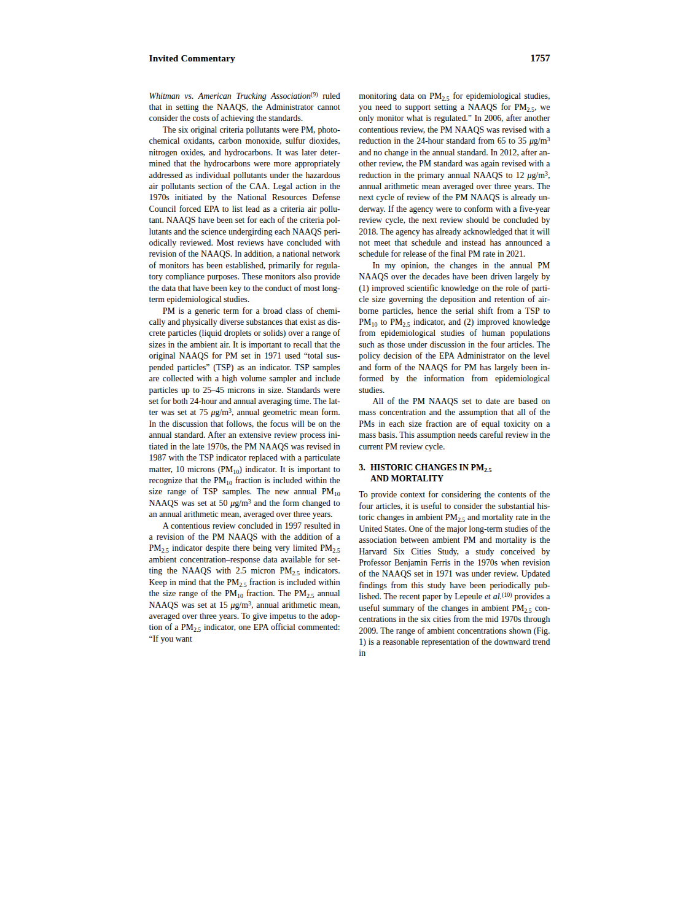Invited Commentary
1757
Whitman vs. American Trucking Association(9) ruled that in setting the NAAQS, the Administrator cannot consider the costs of achieving the standards.
The six original criteria pollutants were PM, photochemical oxidants, carbon monoxide, sulfur dioxides, nitrogen oxides, and hydrocarbons. It was later determined that the hydrocarbons were more appropriately addressed as individual pollutants under the hazardous air pollutants section of the CAA. Legal action in the 1970s initiated by the National Resources Defense Council forced EPA to list lead as a criteria air pollutant. NAAQS have been set for each of the criteria pollutants and the science undergirding each NAAQS periodically reviewed. Most reviews have concluded with revision of the NAAQS. In addition, a national network of monitors has been established, primarily for regulatory compliance purposes. These monitors also provide the data that have been key to the conduct of most long-term epidemiological studies.
PM is a generic term for a broad class of chemically and physically diverse substances that exist as discrete particles (liquid droplets or solids) over a range of sizes in the ambient air. It is important to recall that the original NAAQS for PM set in 1971 used “total suspended particles” (TSP) as an indicator. TSP samples are collected with a high volume sampler and include particles up to 25–45 microns in size. Standards were set for both 24-hour and annual averaging time. The latter was set at 75 μg/m3, annual geometric mean form. In the discussion that follows, the focus will be on the annual standard. After an extensive review process initiated in the late 1970s, the PM NAAQS was revised in 1987 with the TSP indicator replaced with a particulate matter, 10 microns (PM10) indicator. It is important to recognize that the PM10 fraction is included within the size range of TSP samples. The new annual PM10 NAAQS was set at 50 μg/m3 and the form changed to an annual arithmetic mean, averaged over three years.
A contentious review concluded in 1997 resulted in a revision of the PM NAAQS with the addition of a PM2.5 indicator despite there being very limited PM2.5 ambient concentration–response data available for setting the NAAQS with 2.5 micron PM2.5 indicators. Keep in mind that the PM2.5 fraction is included within the size range of the PM10 fraction. The PM2.5 annual NAAQS was set at 15 μg/m3, annual arithmetic mean, averaged over three years. To give impetus to the adoption of a PM2.5 indicator, one EPA official commented: “If you want
monitoring data on PM2.5 for epidemiological studies, you need to support setting a NAAQS for PM2.5, we only monitor what is regulated.” In 2006, after another contentious review, the PM NAAQS was revised with a reduction in the 24-hour standard from 65 to 35 μg/m3 and no change in the annual standard. In 2012, after another review, the PM standard was again revised with a reduction in the primary annual NAAQS to 12 μg/m3, annual arithmetic mean averaged over three years. The next cycle of review of the PM NAAQS is already underway. If the agency were to conform with a five-year review cycle, the next review should be concluded by 2018. The agency has already acknowledged that it will not meet that schedule and instead has announced a schedule for release of the final PM rate in 2021.
In my opinion, the changes in the annual PM NAAQS over the decades have been driven largely by (1) improved scientific knowledge on the role of particle size governing the deposition and retention of airborne particles, hence the serial shift from a TSP to PM10 to PM2.5 indicator, and (2) improved knowledge from epidemiological studies of human populations such as those under discussion in the four articles. The policy decision of the EPA Administrator on the level and form of the NAAQS for PM has largely been informed by the information from epidemiological studies.
All of the PM NAAQS set to date are based on mass concentration and the assumption that all of the PMs in each size fraction are of equal toxicity on a mass basis. This assumption needs careful review in the current PM review cycle.
3. HISTORIC CHANGES IN PM2.5
AND MORTALITY
To provide context for considering the contents of the four articles, it is useful to consider the substantial historic changes in ambient PM2.5 and mortality rate in the United States. One of the major long-term studies of the association between ambient PM and mortality is the Harvard Six Cities Study, a study conceived by Professor Benjamin Ferris in the 1970s when revision of the NAAQS set in 1971 was under review. Updated findings from this study have been periodically published. The recent paper by Lepeule et al.(10) provides a useful summary of the changes in ambient PM2.5 concentrations in the six cities from the mid 1970s through 2009. The range of ambient concentrations shown (Fig. 1) is a reasonable representation of the downward trend in